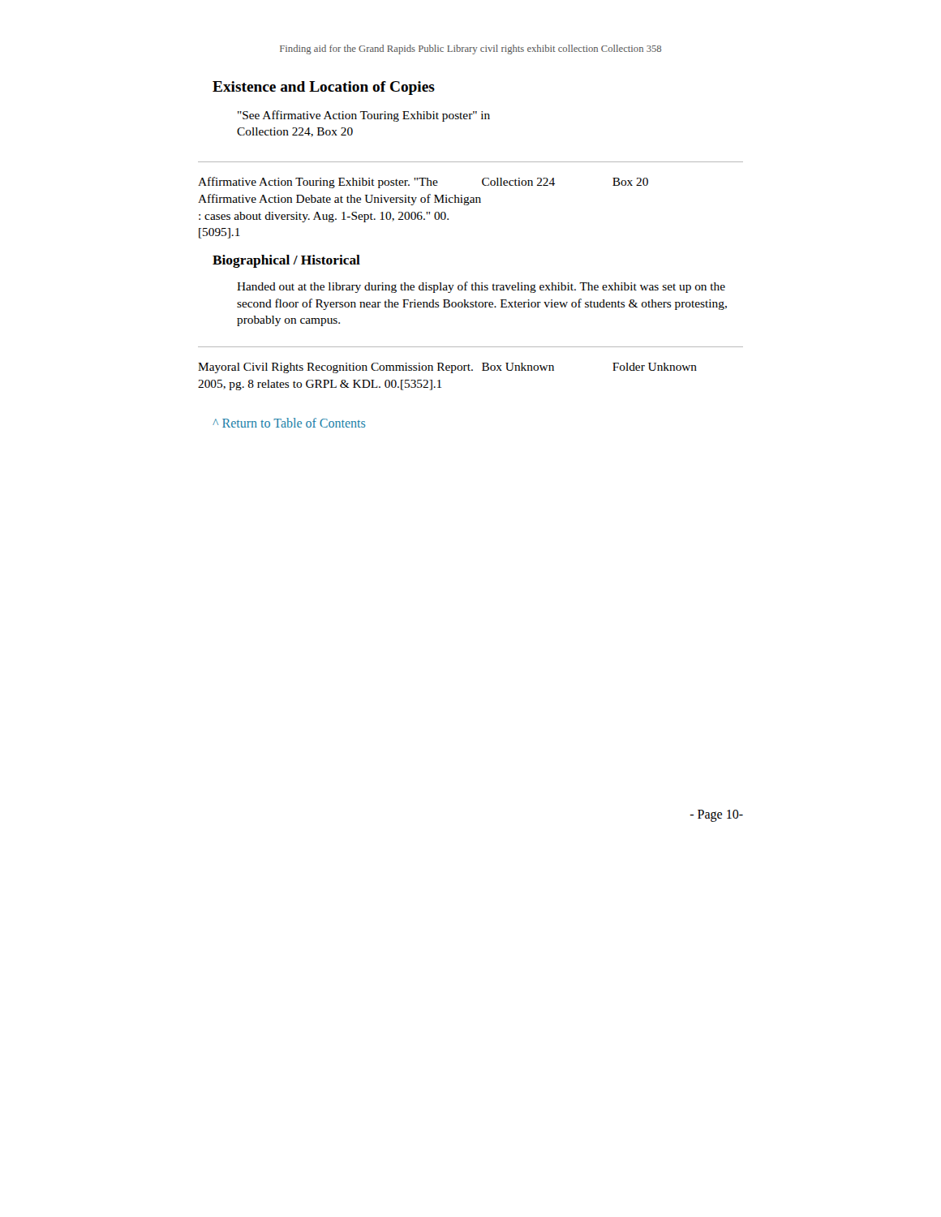Finding aid for the Grand Rapids Public Library civil rights exhibit collection Collection 358
Existence and Location of Copies
"See Affirmative Action Touring Exhibit poster" in
Collection 224, Box 20
| Affirmative Action Touring Exhibit poster. "The Affirmative Action Debate at the University of Michigan : cases about diversity. Aug. 1-Sept. 10, 2006." 00.[5095].1 | Collection 224 | Box 20 |
Biographical / Historical
Handed out at the library during the display of this traveling exhibit. The exhibit was set up on the second floor of Ryerson near the Friends Bookstore. Exterior view of students & others protesting, probably on campus.
| Mayoral Civil Rights Recognition Commission Report. 2005, pg. 8 relates to GRPL & KDL. 00.[5352].1 | Box Unknown | Folder Unknown |
^ Return to Table of Contents
- Page 10-